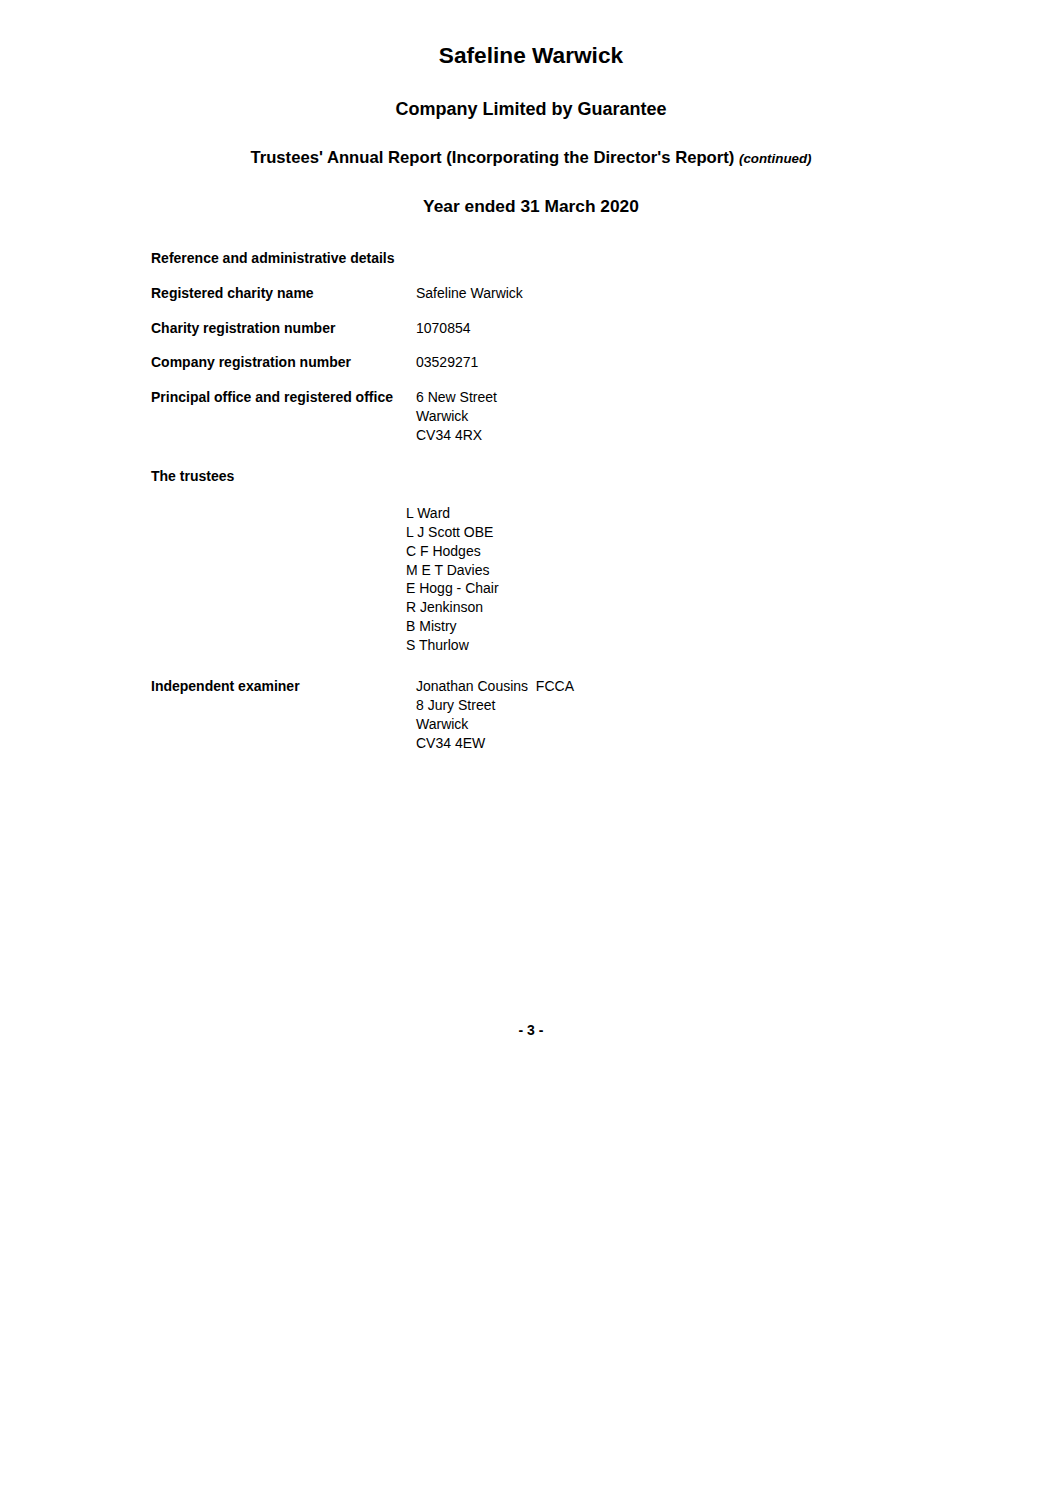Safeline Warwick
Company Limited by Guarantee
Trustees' Annual Report (Incorporating the Director's Report) (continued)
Year ended 31 March 2020
Reference and administrative details
| Registered charity name | Safeline Warwick |
| Charity registration number | 1070854 |
| Company registration number | 03529271 |
| Principal office and registered office | 6 New Street Warwick CV34 4RX |
The trustees
L Ward L J Scott OBE C F Hodges M E T Davies E Hogg - Chair R Jenkinson B Mistry S Thurlow
| Independent examiner | Jonathan Cousins FCCA 8 Jury Street Warwick CV34 4EW |
- 3 -